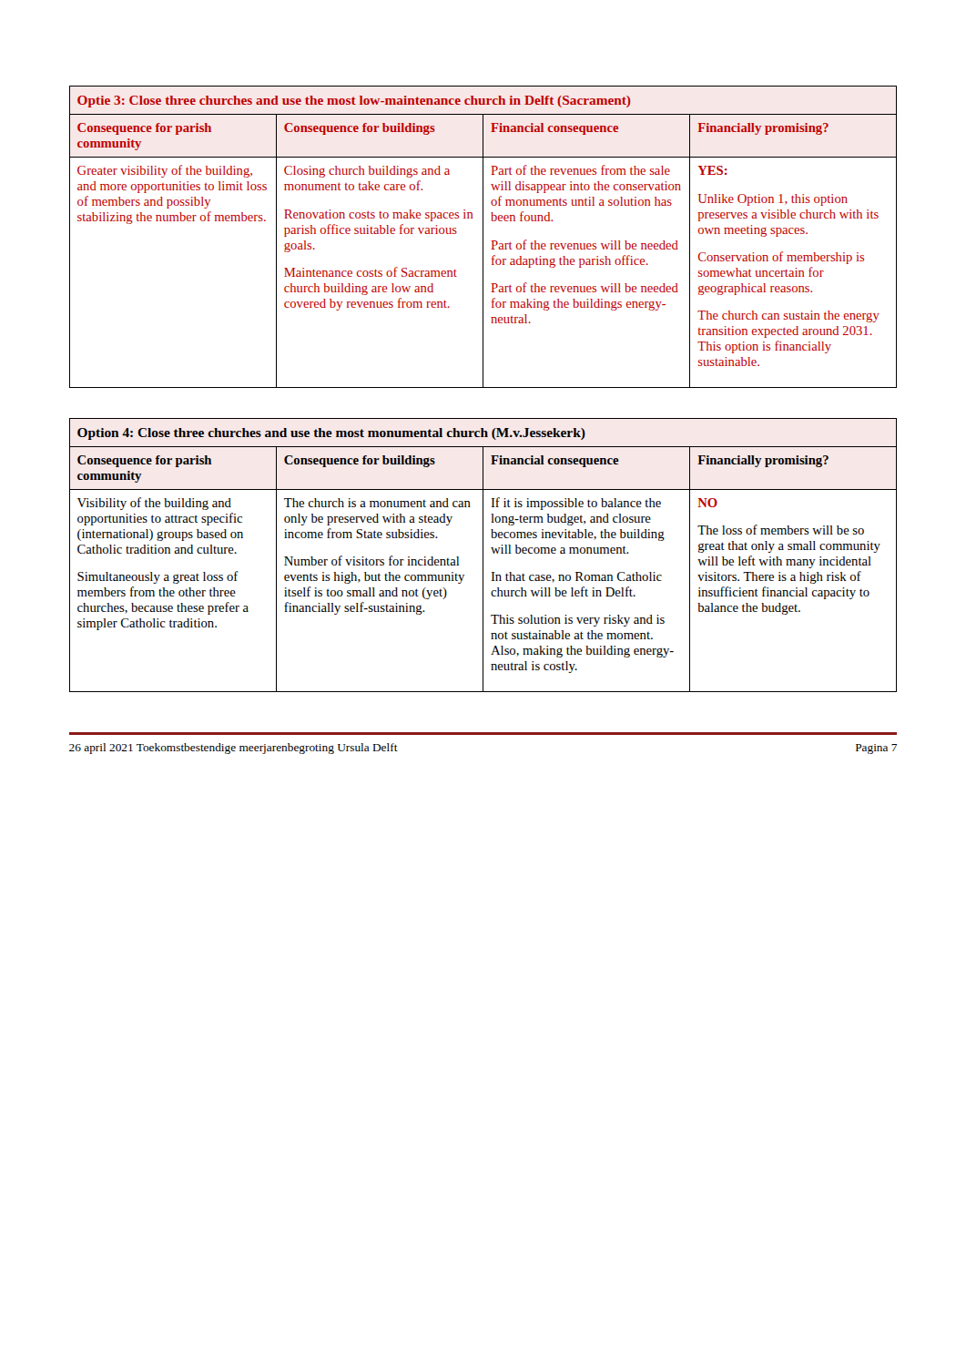| Optie 3: Close three churches and use the most low-maintenance church in Delft (Sacrament) |
| Consequence for parish community | Consequence for buildings | Financial consequence | Financially promising? |
| Greater visibility of the building, and more opportunities to limit loss of members and possibly stabilizing the number of members. | Closing church buildings and a monument to take care of. Renovation costs to make spaces in parish office suitable for various goals. Maintenance costs of Sacrament church building are low and covered by revenues from rent. | Part of the revenues from the sale will disappear into the conservation of monuments until a solution has been found. Part of the revenues will be needed for adapting the parish office. Part of the revenues will be needed for making the buildings energy-neutral. | YES: Unlike Option 1, this option preserves a visible church with its own meeting spaces. Conservation of membership is somewhat uncertain for geographical reasons. The church can sustain the energy transition expected around 2031. This option is financially sustainable. |
| Option 4: Close three churches and use the most monumental church (M.v.Jessekerk) |
| Consequence for parish community | Consequence for buildings | Financial consequence | Financially promising? |
| Visibility of the building and opportunities to attract specific (international) groups based on Catholic tradition and culture. Simultaneously a great loss of members from the other three churches, because these prefer a simpler Catholic tradition. | The church is a monument and can only be preserved with a steady income from State subsidies. Number of visitors for incidental events is high, but the community itself is too small and not (yet) financially self-sustaining. | If it is impossible to balance the long-term budget, and closure becomes inevitable, the building will become a monument. In that case, no Roman Catholic church will be left in Delft. This solution is very risky and is not sustainable at the moment. Also, making the building energy-neutral is costly. | NO The loss of members will be so great that only a small community will be left with many incidental visitors. There is a high risk of insufficient financial capacity to balance the budget. |
26 april 2021 Toekomstbestendige meerjarenbegroting Ursula Delft Pagina 7